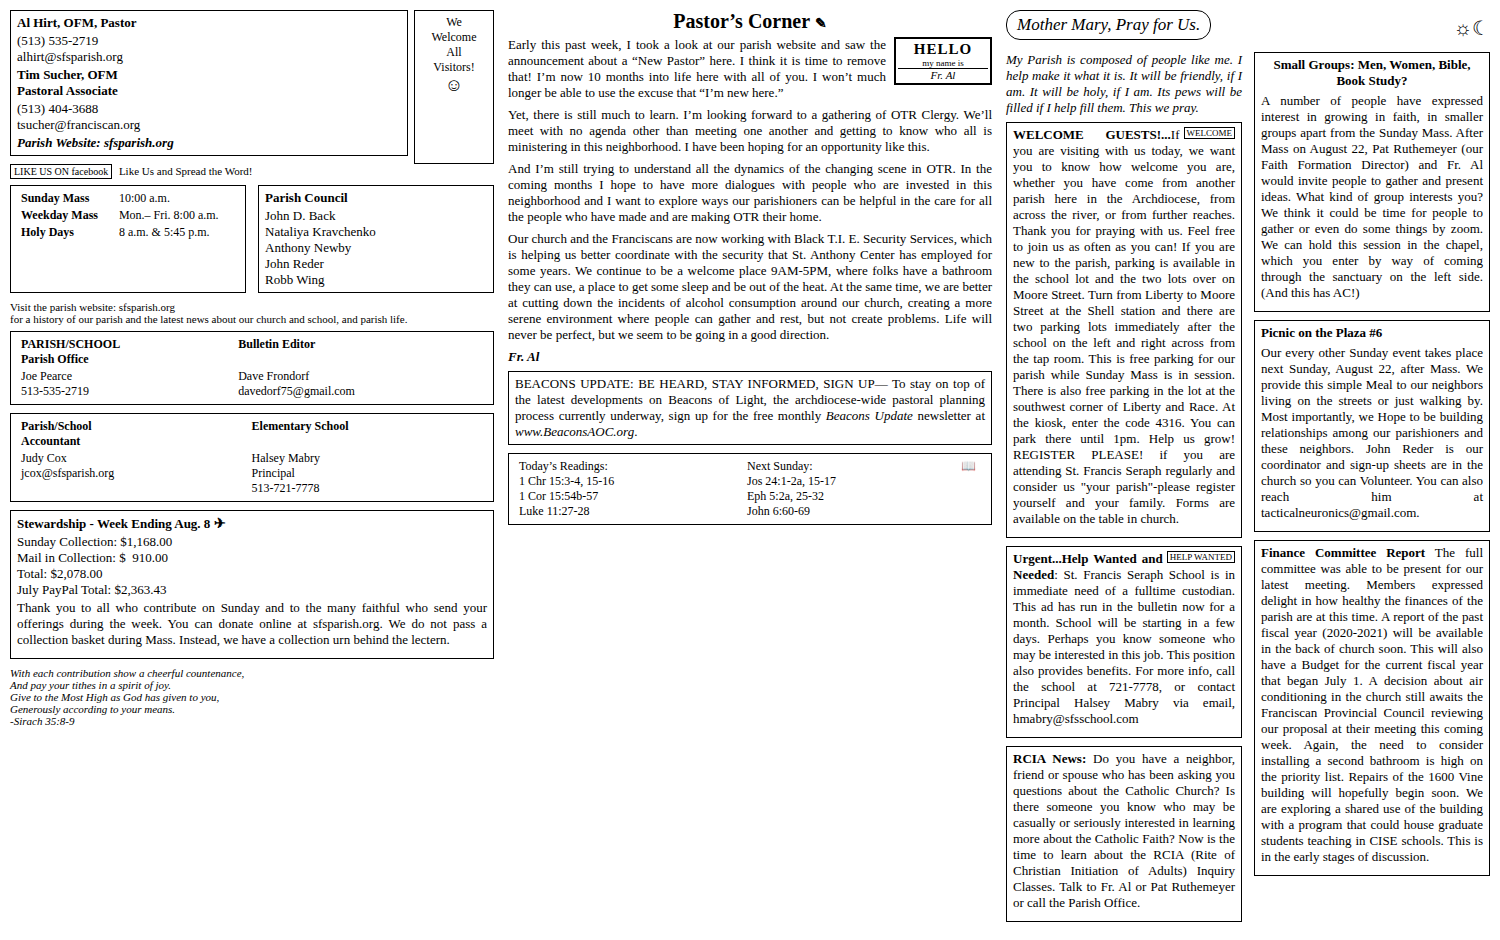Al Hirt, OFM, Pastor
(513) 535-2719
alhirt@sfsparish.org
Tim Sucher, OFM
Pastoral Associate
(513) 404-3688
tsucher@franciscan.org
Parish Website: sfsparish.org
We
Welcome
All
Visitors!
☺
LIKE US ON facebook Like Us and Spread the Word!
| Sunday Mass | 10:00 a.m. |
| Weekday Mass | Mon.– Fri. 8:00 a.m. |
| Holy Days | 8 a.m. & 5:45 p.m. |
Parish Council
John D. Back
Nataliya Kravchenko
Anthony Newby
John Reder
Robb Wing
Visit the parish website: sfsparish.org
for a history of our parish and the latest news about our church and school, and parish life.
| PARISH/SCHOOL Parish Office | Bulletin Editor |
| Joe Pearce 513-535-2719 | Dave Frondorf davedorf75@gmail.com |
| Parish/School Accountant | Elementary School |
| Judy Cox jcox@sfsparish.org | Halsey Mabry Principal 513-721-7778 |
Stewardship - Week Ending Aug. 8 ✈
Sunday Collection: $1,168.00
Mail in Collection: $ 910.00
Total: $2,078.00
July PayPal Total: $2,363.43
Thank you to all who contribute on Sunday and to the many faithful who send your offerings during the week. You can donate online at sfsparish.org. We do not pass a collection basket during Mass. Instead, we have a collection urn behind the lectern.
With each contribution show a cheerful countenance,
And pay your tithes in a spirit of joy.
Give to the Most High as God has given to you,
Generously according to your means.
-Sirach 35:8-9
Pastor’s Corner ✎
HELLO
my name is
Fr. Al
Early this past week, I took a look at our parish website and saw the announcement about a “New Pastor” here. I think it is time to remove that! I’m now 10 months into life here with all of you. I won’t much longer be able to use the excuse that “I’m new here.”
Yet, there is still much to learn. I’m looking forward to a gathering of OTR Clergy. We’ll meet with no agenda other than meeting one another and getting to know who all is ministering in this neighborhood. I have been hoping for an opportunity like this.
And I’m still trying to understand all the dynamics of the changing scene in OTR. In the coming months I hope to have more dialogues with people who are invested in this neighborhood and I want to explore ways our parishioners can be helpful in the care for all the people who have made and are making OTR their home.
Our church and the Franciscans are now working with Black T.I. E. Security Services, which is helping us better coordinate with the security that St. Anthony Center has employed for some years. We continue to be a welcome place 9AM-5PM, where folks have a bathroom they can use, a place to get some sleep and be out of the heat. At the same time, we are better at cutting down the incidents of alcohol consumption around our church, creating a more serene environment where people can gather and rest, but not create problems. Life will never be perfect, but we seem to be going in a good direction.
Fr. Al
BEACONS UPDATE: BE HEARD, STAY INFORMED, SIGN UP— To stay on top of the latest developments on Beacons of Light, the archdiocese-wide pastoral planning process currently underway, sign up for the free monthly Beacons Update newsletter at www.BeaconsAOC.org.
| Today’s Readings: 1 Chr 15:3-4, 15-16 1 Cor 15:54b-57 Luke 11:27-28 | Next Sunday: Jos 24:1-2a, 15-17 Eph 5:2a, 25-32 John 6:60-69 | 📖 |
Mother Mary, Pray for Us.
☼☾
My Parish is composed of people like me. I help make it what it is. It will be friendly, if I am. It will be holy, if I am. Its pews will be filled if I help fill them. This we pray.
WELCOME WELCOME GUESTS!... If you are visiting with us today, we want you to know how welcome you are, whether you have come from another parish here in the Archdiocese, from across the river, or from further reaches. Thank you for praying with us. Feel free to join us as often as you can! If you are new to the parish, parking is available in the school lot and the two lots over on Moore Street. Turn from Liberty to Moore Street at the Shell station and there are two parking lots immediately after the school on the left and right across from the tap room. This is free parking for our parish while Sunday Mass is in session. There is also free parking in the lot at the southwest corner of Liberty and Race. At the kiosk, enter the code 4316. You can park there until 1pm. Help us grow! REGISTER PLEASE! if you are attending St. Francis Seraph regularly and consider us "your parish"-please register yourself and your family. Forms are available on the table in church.
HELP WANTED Urgent...Help Wanted and Needed: St. Francis Seraph School is in immediate need of a fulltime custodian. This ad has run in the bulletin now for a month. School will be starting in a few days. Perhaps you know someone who may be interested in this job. This position also provides benefits. For more info, call the school at 721-7778, or contact Principal Halsey Mabry via email, hmabry@sfsschool.com
RCIA News: Do you have a neighbor, friend or spouse who has been asking you questions about the Catholic Church? Is there someone you know who may be casually or seriously interested in learning more about the Catholic Faith? Now is the time to learn about the RCIA (Rite of Christian Initiation of Adults) Inquiry Classes. Talk to Fr. Al or Pat Ruthemeyer or call the Parish Office.
Small Groups: Men, Women, Bible, Book Study?
A number of people have expressed interest in growing in faith, in smaller groups apart from the Sunday Mass. After Mass on August 22, Pat Ruthemeyer (our Faith Formation Director) and Fr. Al would invite people to gather and present ideas. What kind of group interests you? We think it could be time for people to gather or even do some things by zoom. We can hold this session in the chapel, which you enter by way of coming through the sanctuary on the left side. (And this has AC!)
Picnic on the Plaza #6
Our every other Sunday event takes place next Sunday, August 22, after Mass. We provide this simple Meal to our neighbors living on the streets or just walking by. Most importantly, we Hope to be building relationships among our parishioners and these neighbors. John Reder is our coordinator and sign-up sheets are in the church so you can Volunteer. You can also reach him at tacticalneuronics@gmail.com.
Finance Committee Report The full committee was able to be present for our latest meeting. Members expressed delight in how healthy the finances of the parish are at this time. A report of the past fiscal year (2020-2021) will be available in the back of church soon. This will also have a Budget for the current fiscal year that began July 1. A decision about air conditioning in the church still awaits the Franciscan Provincial Council reviewing our proposal at their meeting this coming week. Again, the need to consider installing a second bathroom is high on the priority list. Repairs of the 1600 Vine building will hopefully begin soon. We are exploring a shared use of the building with a program that could house graduate students teaching in CISE schools. This is in the early stages of discussion.